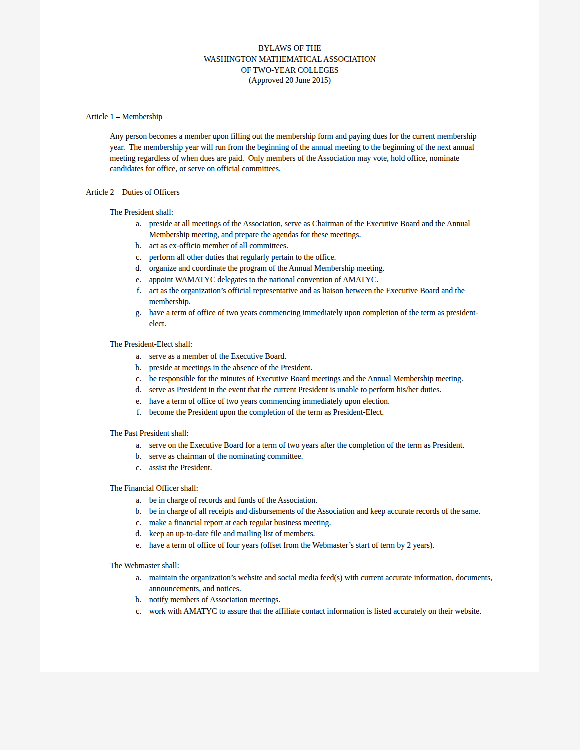BYLAWS OF THE
WASHINGTON MATHEMATICAL ASSOCIATION
OF TWO-YEAR COLLEGES
(Approved 20 June 2015)
Article 1 – Membership
Any person becomes a member upon filling out the membership form and paying dues for the current membership year. The membership year will run from the beginning of the annual meeting to the beginning of the next annual meeting regardless of when dues are paid. Only members of the Association may vote, hold office, nominate candidates for office, or serve on official committees.
Article 2 – Duties of Officers
The President shall:
preside at all meetings of the Association, serve as Chairman of the Executive Board and the Annual Membership meeting, and prepare the agendas for these meetings.
act as ex-officio member of all committees.
perform all other duties that regularly pertain to the office.
organize and coordinate the program of the Annual Membership meeting.
appoint WAMATYC delegates to the national convention of AMATYC.
act as the organization’s official representative and as liaison between the Executive Board and the membership.
have a term of office of two years commencing immediately upon completion of the term as president-elect.
The President-Elect shall:
serve as a member of the Executive Board.
preside at meetings in the absence of the President.
be responsible for the minutes of Executive Board meetings and the Annual Membership meeting.
serve as President in the event that the current President is unable to perform his/her duties.
have a term of office of two years commencing immediately upon election.
become the President upon the completion of the term as President-Elect.
The Past President shall:
serve on the Executive Board for a term of two years after the completion of the term as President.
serve as chairman of the nominating committee.
assist the President.
The Financial Officer shall:
be in charge of records and funds of the Association.
be in charge of all receipts and disbursements of the Association and keep accurate records of the same.
make a financial report at each regular business meeting.
keep an up-to-date file and mailing list of members.
have a term of office of four years (offset from the Webmaster’s start of term by 2 years).
The Webmaster shall:
maintain the organization’s website and social media feed(s) with current accurate information, documents, announcements, and notices.
notify members of Association meetings.
work with AMATYC to assure that the affiliate contact information is listed accurately on their website.